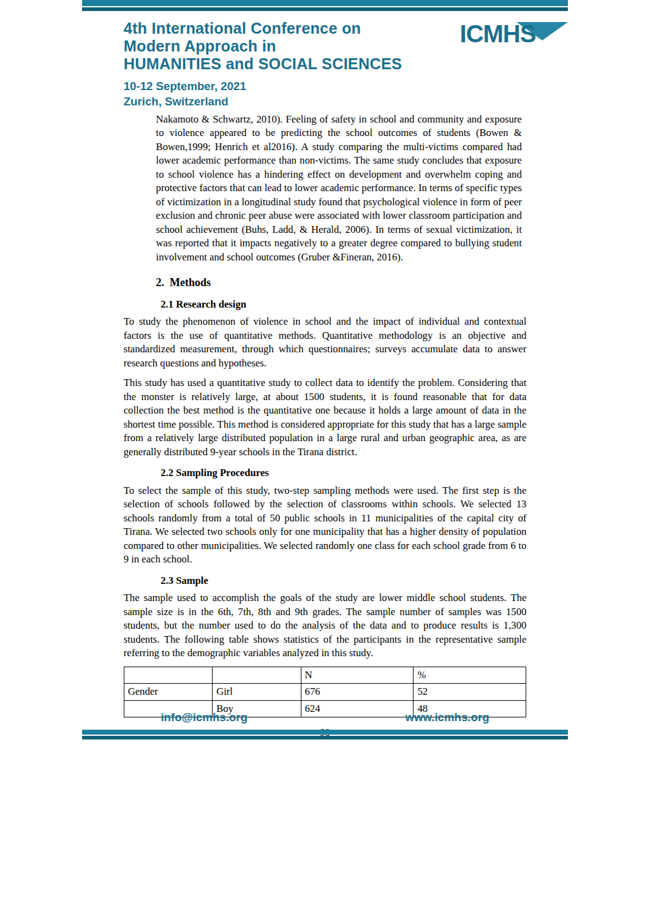ICMHS
4th International Conference on Modern Approach in HUMANITIES and SOCIAL SCIENCES
10-12 September, 2021
Zurich, Switzerland
Nakamoto & Schwartz, 2010). Feeling of safety in school and community and exposure to violence appeared to be predicting the school outcomes of students (Bowen & Bowen,1999; Henrich et al2016). A study comparing the multi-victims compared had lower academic performance than non-victims. The same study concludes that exposure to school violence has a hindering effect on development and overwhelm coping and protective factors that can lead to lower academic performance. In terms of specific types of victimization in a longitudinal study found that psychological violence in form of peer exclusion and chronic peer abuse were associated with lower classroom participation and school achievement (Buhs, Ladd, & Herald, 2006). In terms of sexual victimization, it was reported that it impacts negatively to a greater degree compared to bullying student involvement and school outcomes (Gruber &Fineran, 2016).
2. Methods
2.1 Research design
To study the phenomenon of violence in school and the impact of individual and contextual factors is the use of quantitative methods. Quantitative methodology is an objective and standardized measurement, through which questionnaires; surveys accumulate data to answer research questions and hypotheses.
This study has used a quantitative study to collect data to identify the problem. Considering that the monster is relatively large, at about 1500 students, it is found reasonable that for data collection the best method is the quantitative one because it holds a large amount of data in the shortest time possible. This method is considered appropriate for this study that has a large sample from a relatively large distributed population in a large rural and urban geographic area, as are generally distributed 9-year schools in the Tirana district.
2.2 Sampling Procedures
To select the sample of this study, two-step sampling methods were used. The first step is the selection of schools followed by the selection of classrooms within schools. We selected 13 schools randomly from a total of 50 public schools in 11 municipalities of the capital city of Tirana. We selected two schools only for one municipality that has a higher density of population compared to other municipalities. We selected randomly one class for each school grade from 6 to 9 in each school.
2.3 Sample
The sample used to accomplish the goals of the study are lower middle school students. The sample size is in the 6th, 7th, 8th and 9th grades. The sample number of samples was 1500 students, but the number used to do the analysis of the data and to produce results is 1,300 students. The following table shows statistics of the participants in the representative sample referring to the demographic variables analyzed in this study.
| | | N | % |
| Gender | Girl | 676 | 52 |
| | Boy | 624 | 48 |
98
info@icmhs.org
www.icmhs.org